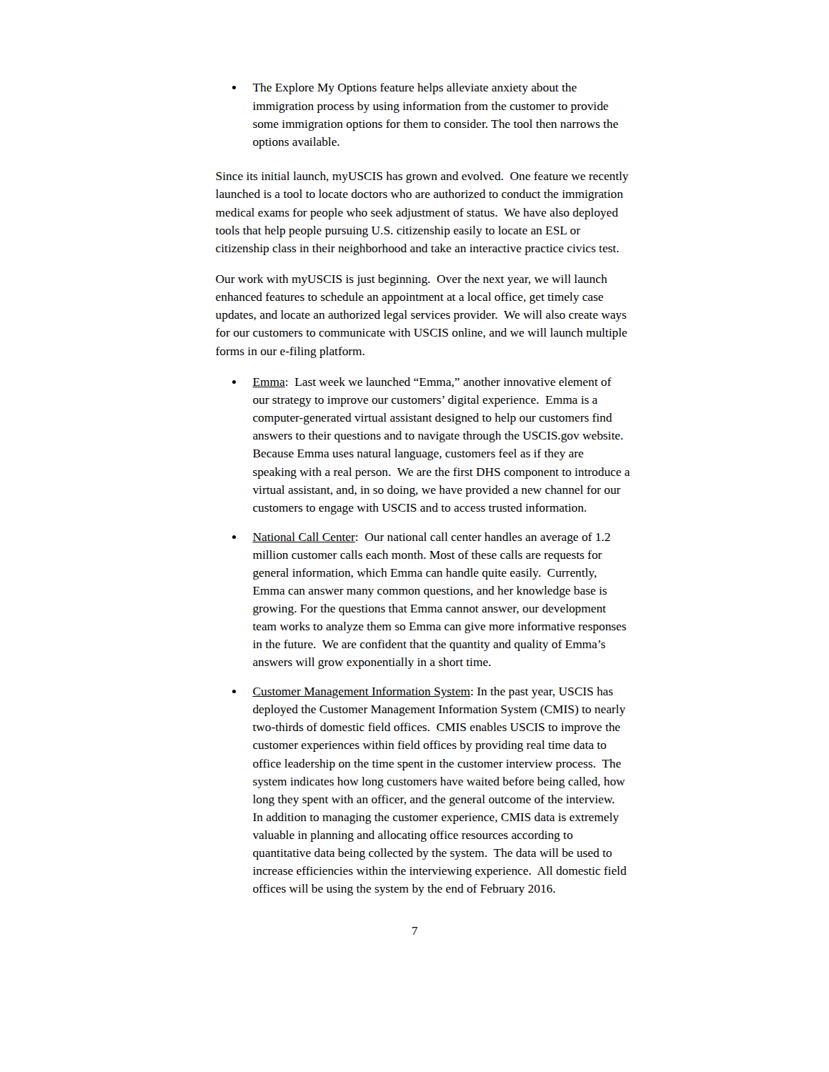The Explore My Options feature helps alleviate anxiety about the immigration process by using information from the customer to provide some immigration options for them to consider. The tool then narrows the options available.
Since its initial launch, myUSCIS has grown and evolved. One feature we recently launched is a tool to locate doctors who are authorized to conduct the immigration medical exams for people who seek adjustment of status. We have also deployed tools that help people pursuing U.S. citizenship easily to locate an ESL or citizenship class in their neighborhood and take an interactive practice civics test.
Our work with myUSCIS is just beginning. Over the next year, we will launch enhanced features to schedule an appointment at a local office, get timely case updates, and locate an authorized legal services provider. We will also create ways for our customers to communicate with USCIS online, and we will launch multiple forms in our e-filing platform.
Emma: Last week we launched “Emma,” another innovative element of our strategy to improve our customers’ digital experience. Emma is a computer-generated virtual assistant designed to help our customers find answers to their questions and to navigate through the USCIS.gov website. Because Emma uses natural language, customers feel as if they are speaking with a real person. We are the first DHS component to introduce a virtual assistant, and, in so doing, we have provided a new channel for our customers to engage with USCIS and to access trusted information.
National Call Center: Our national call center handles an average of 1.2 million customer calls each month. Most of these calls are requests for general information, which Emma can handle quite easily. Currently, Emma can answer many common questions, and her knowledge base is growing. For the questions that Emma cannot answer, our development team works to analyze them so Emma can give more informative responses in the future. We are confident that the quantity and quality of Emma’s answers will grow exponentially in a short time.
Customer Management Information System: In the past year, USCIS has deployed the Customer Management Information System (CMIS) to nearly two-thirds of domestic field offices. CMIS enables USCIS to improve the customer experiences within field offices by providing real time data to office leadership on the time spent in the customer interview process. The system indicates how long customers have waited before being called, how long they spent with an officer, and the general outcome of the interview. In addition to managing the customer experience, CMIS data is extremely valuable in planning and allocating office resources according to quantitative data being collected by the system. The data will be used to increase efficiencies within the interviewing experience. All domestic field offices will be using the system by the end of February 2016.
7